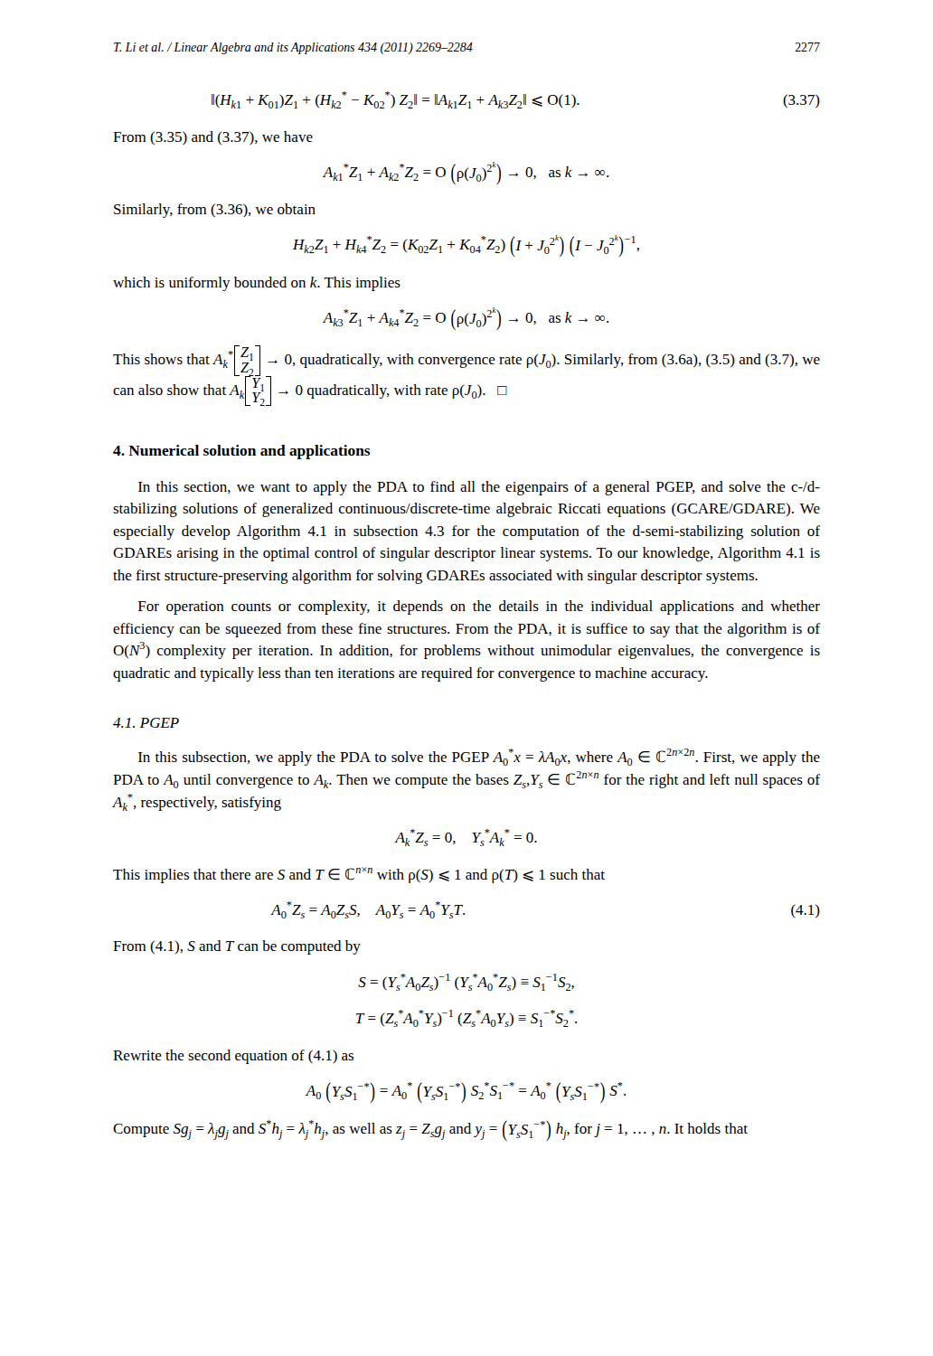T. Li et al. / Linear Algebra and its Applications 434 (2011) 2269–2284 2277
‖(Hk1 + K01)Z1 + (Hk2* − K02*) Z2‖ = ‖Ak1Z1 + Ak3Z2‖ ⩽ O(1). (3.37)
From (3.35) and (3.37), we have
Ak1*Z1 + Ak2*Z2 = O (ρ(J0)2k) → 0, as k → ∞.
Similarly, from (3.36), we obtain
Hk2Z1 + Hk4*Z2 = (K02Z1 + K04*Z2) (I + J02k) (I − J02k)−1,
which is uniformly bounded on k. This implies
Ak3*Z1 + Ak4*Z2 = O (ρ(J0)2k) → 0, as k → ∞.
This shows that Ak*Z1 Z2 → 0, quadratically, with convergence rate ρ(J0). Similarly, from (3.6a), (3.5) and (3.7), we can also show that AkY1 Y2 → 0 quadratically, with rate ρ(J0). □
4. Numerical solution and applications
In this section, we want to apply the PDA to find all the eigenpairs of a general PGEP, and solve the c-/d-stabilizing solutions of generalized continuous/discrete-time algebraic Riccati equations (GCARE/GDARE). We especially develop Algorithm 4.1 in subsection 4.3 for the computation of the d-semi-stabilizing solution of GDAREs arising in the optimal control of singular descriptor linear systems. To our knowledge, Algorithm 4.1 is the first structure-preserving algorithm for solving GDAREs associated with singular descriptor systems.
For operation counts or complexity, it depends on the details in the individual applications and whether efficiency can be squeezed from these fine structures. From the PDA, it is suffice to say that the algorithm is of O(N3) complexity per iteration. In addition, for problems without unimodular eigenvalues, the convergence is quadratic and typically less than ten iterations are required for convergence to machine accuracy.
4.1. PGEP
In this subsection, we apply the PDA to solve the PGEP A0*x = λA0x, where A0 ∈ ℂ2n×2n. First, we apply the PDA to A0 until convergence to Ak. Then we compute the bases Zs,Ys ∈ ℂ2n×n for the right and left null spaces of Ak*, respectively, satisfying
Ak*Zs = 0, Ys*Ak* = 0.
This implies that there are S and T ∈ ℂn×n with ρ(S) ⩽ 1 and ρ(T) ⩽ 1 such that
A0*Zs = A0ZsS, A0Ys = A0*YsT. (4.1)
From (4.1), S and T can be computed by
S = (Ys*A0Zs)−1 (Ys*A0*Zs) ≡ S1−1S2,
T = (Zs*A0*Ys)−1 (Zs*A0Ys) ≡ S1−*S2*.
Rewrite the second equation of (4.1) as
A0 (YsS1−*) = A0* (YsS1−*) S2*S1−* = A0* (YsS1−*) S*.
Compute Sgj = λjgj and S*hj = λj*hj, as well as zj = Zsgj and yj = (YsS1−*) hj, for j = 1, … , n. It holds that